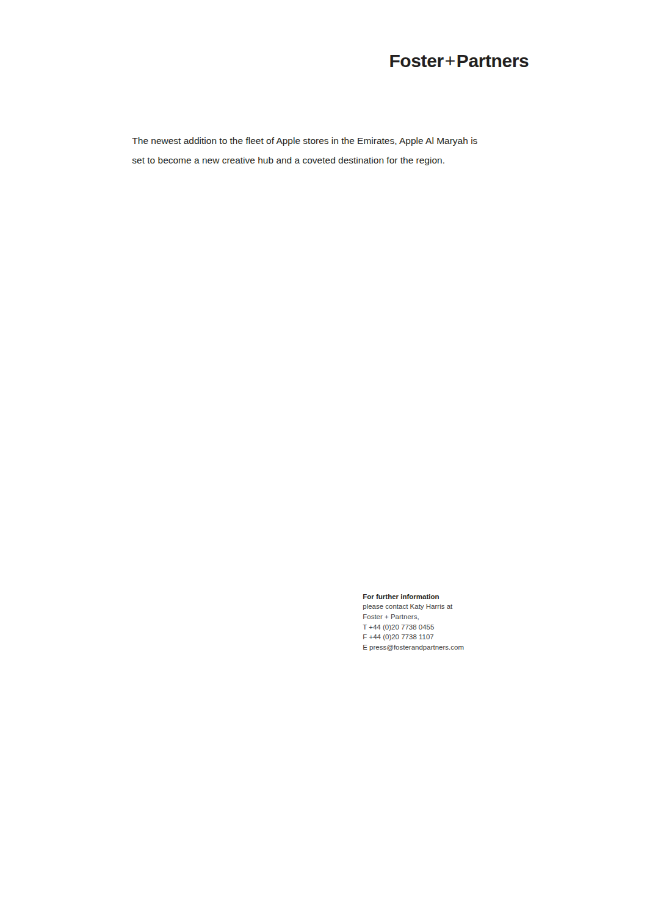Foster+Partners
The newest addition to the fleet of Apple stores in the Emirates, Apple Al Maryah is set to become a new creative hub and a coveted destination for the region.
For further information
please contact Katy Harris at
Foster + Partners,
T +44 (0)20 7738 0455
F +44 (0)20 7738 1107
E press@fosterandpartners.com